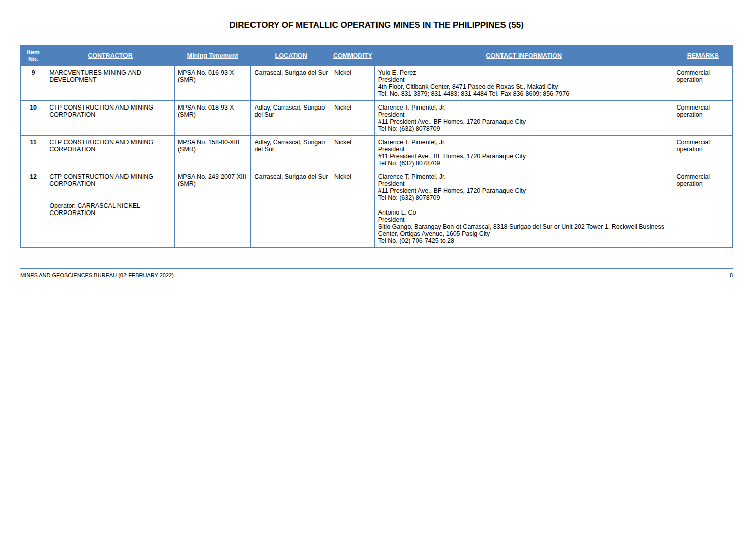DIRECTORY OF METALLIC OPERATING MINES IN THE PHILIPPINES (55)
| Item No. | CONTRACTOR | Mining Tenement | LOCATION | COMMODITY | CONTACT INFORMATION | REMARKS |
| --- | --- | --- | --- | --- | --- | --- |
| 9 | MARCVENTURES MINING AND DEVELOPMENT | MPSA No. 016-93-X (SMR) | Carrascal, Surigao del Sur | Nickel | Yulo E. Perez President 4th Floor, Citibank Center, 8471 Paseo de Roxas St., Makati City Tel. No. 831-3379; 831-4483; 831-4484 Tel. Fax 836-8609; 856-7976 | Commercial operation |
| 10 | CTP CONSTRUCTION AND MINING CORPORATION | MPSA No. 018-93-X (SMR) | Adlay, Carrascal, Surigao del Sur | Nickel | Clarence T. Pimentel, Jr. President #11 President Ave., BF Homes, 1720 Paranaque City Tel No: (632) 8078709 | Commercial operation |
| 11 | CTP CONSTRUCTION AND MINING CORPORATION | MPSA No. 158-00-XIII (SMR) | Adlay, Carrascal, Surigao del Sur | Nickel | Clarence T. Pimentel, Jr. President #11 President Ave., BF Homes, 1720 Paranaque City Tel No: (632) 8078709 | Commercial operation |
| 12 | CTP CONSTRUCTION AND MINING CORPORATION Operator: CARRASCAL NICKEL CORPORATION | MPSA No. 243-2007-XIII (SMR) | Carrascal, Surigao del Sur | Nickel | Clarence T. Pimentel, Jr. President #11 President Ave., BF Homes, 1720 Paranaque City Tel No: (632) 8078709 Antonio L. Co President Sitio Gango, Barangay Bon-ot Carrascal, 8318 Surigao del Sur or Unit 202 Tower 1, Rockwell Business Center, Ortigas Avenue, 1605 Pasig City Tel No. (02) 706-7425 to 28 | Commercial operation |
MINES AND GEOSCIENCES BUREAU (02 FEBRUARY 2022) 8